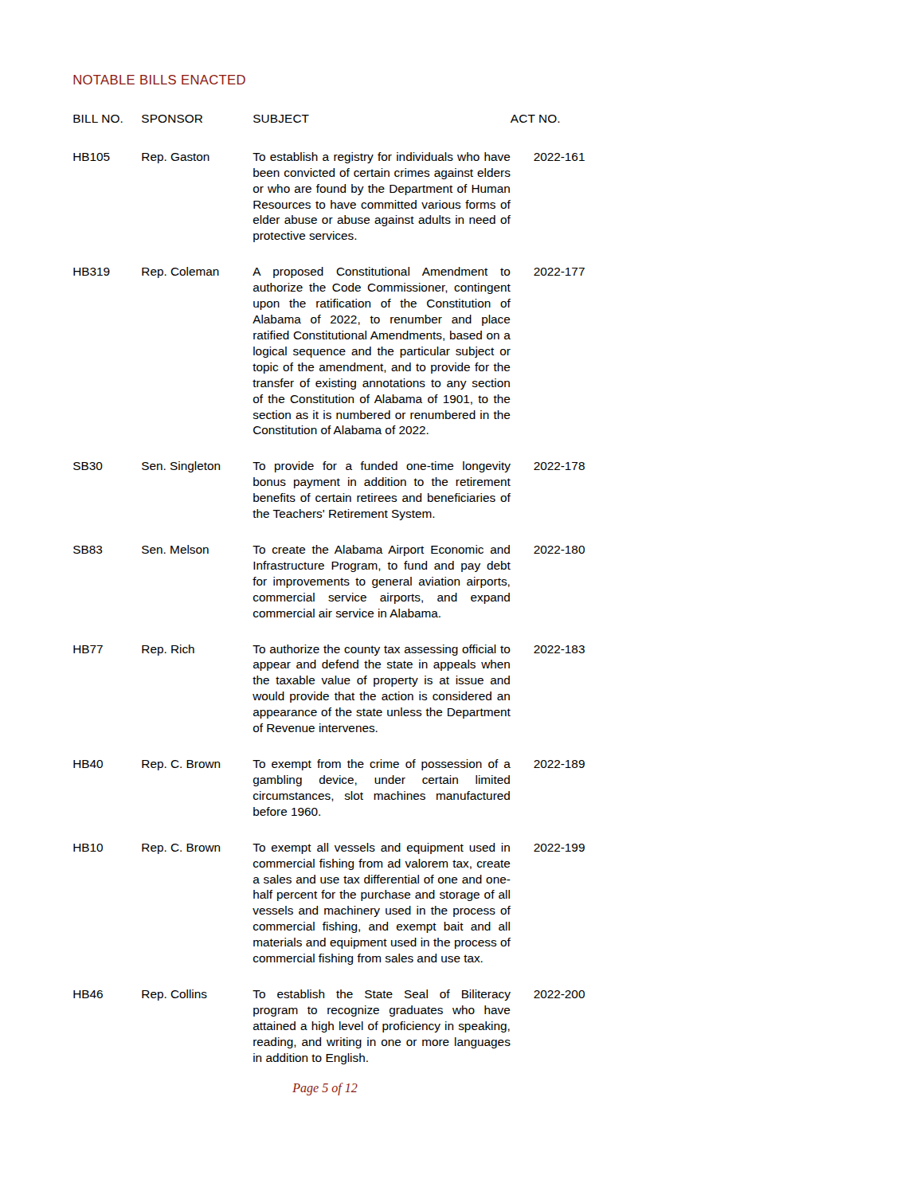NOTABLE BILLS ENACTED
| BILL NO. | SPONSOR | SUBJECT | ACT NO. |
| --- | --- | --- | --- |
| HB105 | Rep. Gaston | To establish a registry for individuals who have been convicted of certain crimes against elders or who are found by the Department of Human Resources to have committed various forms of elder abuse or abuse against adults in need of protective services. | 2022-161 |
| HB319 | Rep. Coleman | A proposed Constitutional Amendment to authorize the Code Commissioner, contingent upon the ratification of the Constitution of Alabama of 2022, to renumber and place ratified Constitutional Amendments, based on a logical sequence and the particular subject or topic of the amendment, and to provide for the transfer of existing annotations to any section of the Constitution of Alabama of 1901, to the section as it is numbered or renumbered in the Constitution of Alabama of 2022. | 2022-177 |
| SB30 | Sen. Singleton | To provide for a funded one-time longevity bonus payment in addition to the retirement benefits of certain retirees and beneficiaries of the Teachers' Retirement System. | 2022-178 |
| SB83 | Sen. Melson | To create the Alabama Airport Economic and Infrastructure Program, to fund and pay debt for improvements to general aviation airports, commercial service airports, and expand commercial air service in Alabama. | 2022-180 |
| HB77 | Rep. Rich | To authorize the county tax assessing official to appear and defend the state in appeals when the taxable value of property is at issue and would provide that the action is considered an appearance of the state unless the Department of Revenue intervenes. | 2022-183 |
| HB40 | Rep. C. Brown | To exempt from the crime of possession of a gambling device, under certain limited circumstances, slot machines manufactured before 1960. | 2022-189 |
| HB10 | Rep. C. Brown | To exempt all vessels and equipment used in commercial fishing from ad valorem tax, create a sales and use tax differential of one and one-half percent for the purchase and storage of all vessels and machinery used in the process of commercial fishing, and exempt bait and all materials and equipment used in the process of commercial fishing from sales and use tax. | 2022-199 |
| HB46 | Rep. Collins | To establish the State Seal of Biliteracy program to recognize graduates who have attained a high level of proficiency in speaking, reading, and writing in one or more languages in addition to English. | 2022-200 |
Page 5 of 12